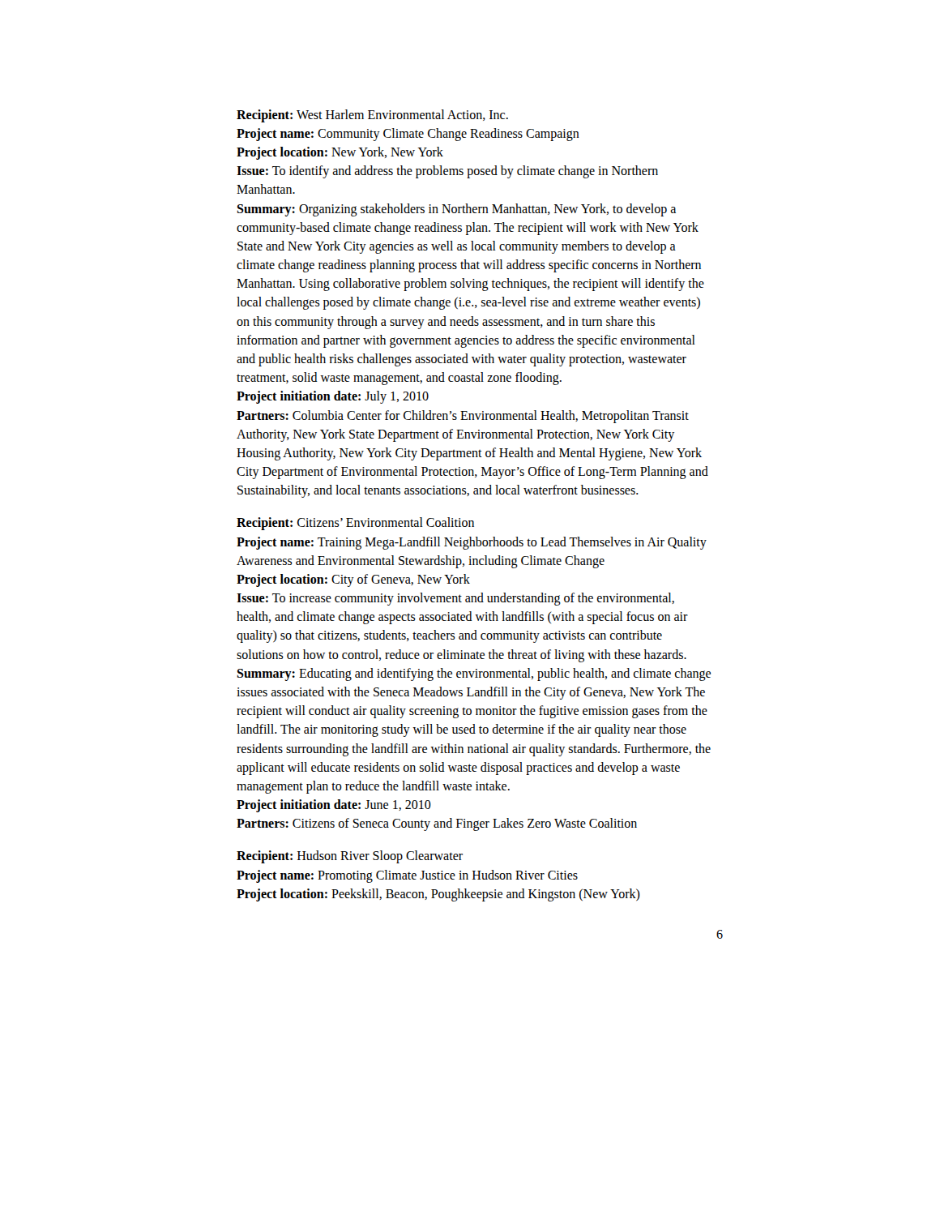Recipient: West Harlem Environmental Action, Inc.
Project name: Community Climate Change Readiness Campaign
Project location: New York, New York
Issue: To identify and address the problems posed by climate change in Northern Manhattan.
Summary: Organizing stakeholders in Northern Manhattan, New York, to develop a community-based climate change readiness plan. The recipient will work with New York State and New York City agencies as well as local community members to develop a climate change readiness planning process that will address specific concerns in Northern Manhattan. Using collaborative problem solving techniques, the recipient will identify the local challenges posed by climate change (i.e., sea-level rise and extreme weather events) on this community through a survey and needs assessment, and in turn share this information and partner with government agencies to address the specific environmental and public health risks challenges associated with water quality protection, wastewater treatment, solid waste management, and coastal zone flooding.
Project initiation date: July 1, 2010
Partners: Columbia Center for Children’s Environmental Health, Metropolitan Transit Authority, New York State Department of Environmental Protection, New York City Housing Authority, New York City Department of Health and Mental Hygiene, New York City Department of Environmental Protection, Mayor’s Office of Long-Term Planning and Sustainability, and local tenants associations, and local waterfront businesses.
Recipient: Citizens’ Environmental Coalition
Project name: Training Mega-Landfill Neighborhoods to Lead Themselves in Air Quality Awareness and Environmental Stewardship, including Climate Change
Project location: City of Geneva, New York
Issue: To increase community involvement and understanding of the environmental, health, and climate change aspects associated with landfills (with a special focus on air quality) so that citizens, students, teachers and community activists can contribute solutions on how to control, reduce or eliminate the threat of living with these hazards.
Summary: Educating and identifying the environmental, public health, and climate change issues associated with the Seneca Meadows Landfill in the City of Geneva, New York The recipient will conduct air quality screening to monitor the fugitive emission gases from the landfill. The air monitoring study will be used to determine if the air quality near those residents surrounding the landfill are within national air quality standards. Furthermore, the applicant will educate residents on solid waste disposal practices and develop a waste management plan to reduce the landfill waste intake.
Project initiation date: June 1, 2010
Partners: Citizens of Seneca County and Finger Lakes Zero Waste Coalition
Recipient: Hudson River Sloop Clearwater
Project name: Promoting Climate Justice in Hudson River Cities
Project location: Peekskill, Beacon, Poughkeepsie and Kingston (New York)
6